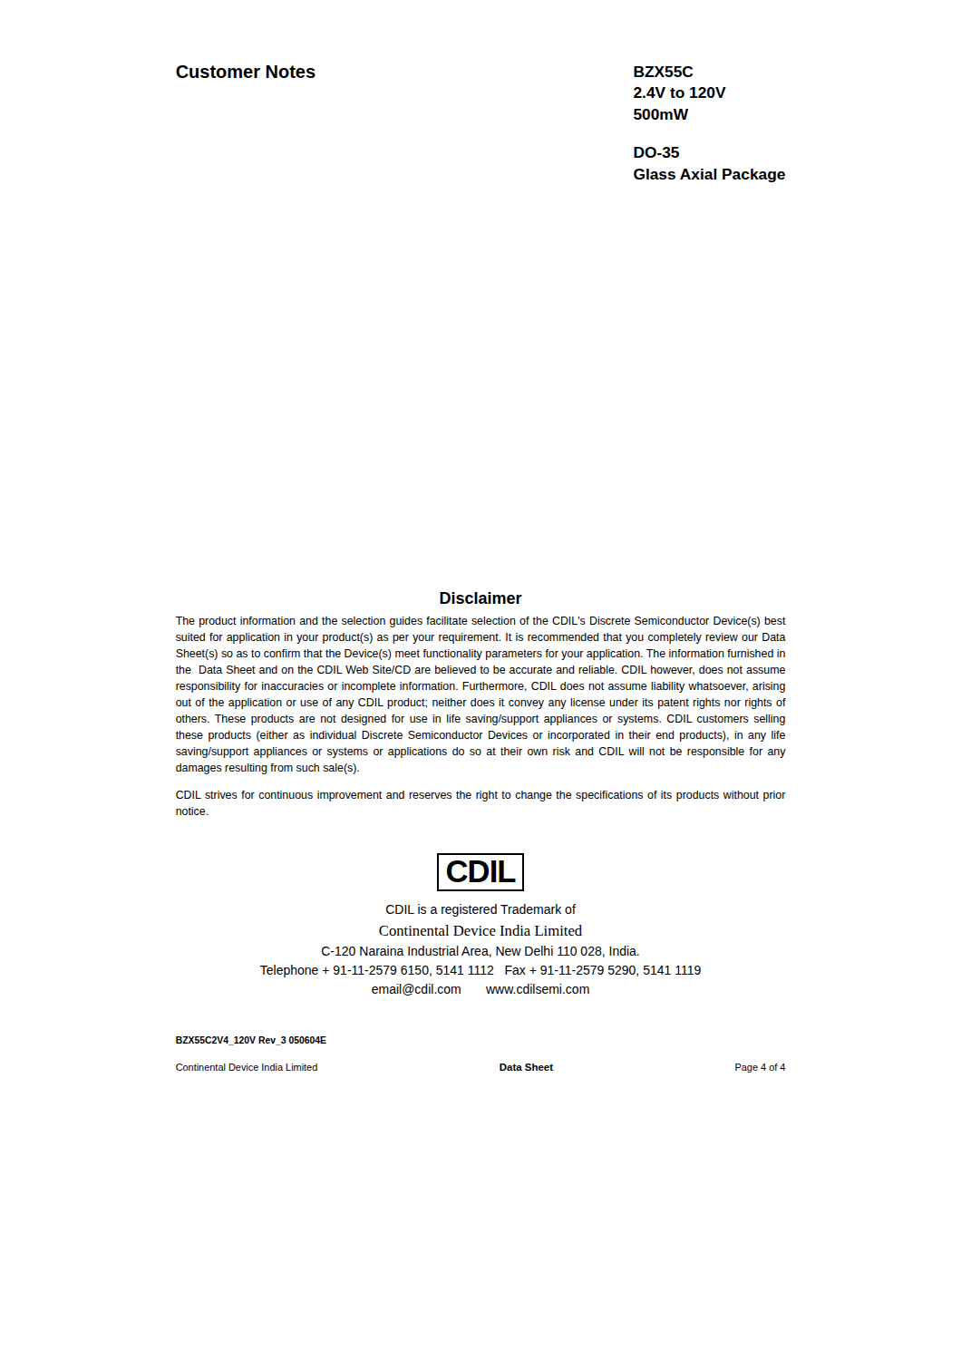Customer Notes
BZX55C
2.4V to 120V
500mW
DO-35
Glass Axial Package
Disclaimer
The product information and the selection guides facilitate selection of the CDIL's Discrete Semiconductor Device(s) best suited for application in your product(s) as per your requirement. It is recommended that you completely review our Data Sheet(s) so as to confirm that the Device(s) meet functionality parameters for your application. The information furnished in the Data Sheet and on the CDIL Web Site/CD are believed to be accurate and reliable. CDIL however, does not assume responsibility for inaccuracies or incomplete information. Furthermore, CDIL does not assume liability whatsoever, arising out of the application or use of any CDIL product; neither does it convey any license under its patent rights nor rights of others. These products are not designed for use in life saving/support appliances or systems. CDIL customers selling these products (either as individual Discrete Semiconductor Devices or incorporated in their end products), in any life saving/support appliances or systems or applications do so at their own risk and CDIL will not be responsible for any damages resulting from such sale(s).
CDIL strives for continuous improvement and reserves the right to change the specifications of its products without prior notice.
CDIL
CDIL is a registered Trademark of
Continental Device India Limited
C-120 Naraina Industrial Area, New Delhi 110 028, India.
Telephone + 91-11-2579 6150, 5141 1112 Fax + 91-11-2579 5290, 5141 1119
email@cdil.com www.cdilsemi.com
BZX55C2V4_120V Rev_3 050604E
Continental Device India Limited
Data Sheet
Page 4 of 4